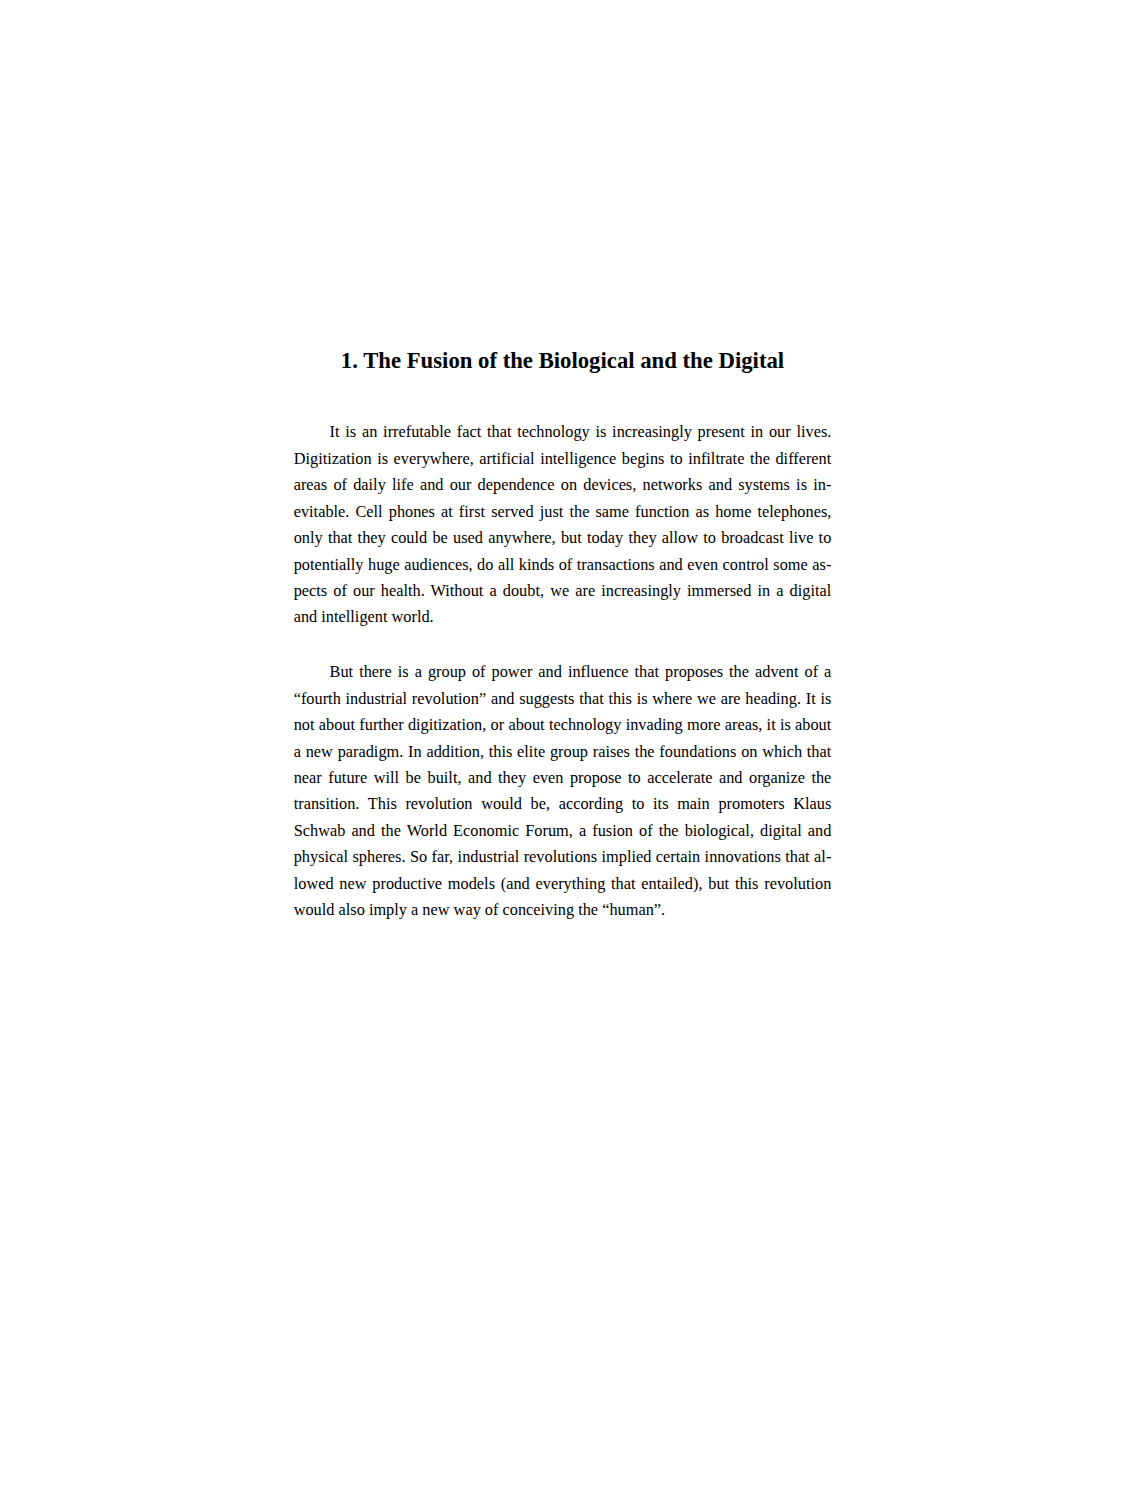1. The Fusion of the Biological and the Digital
It is an irrefutable fact that technology is increasingly present in our lives. Digitization is everywhere, artificial intelligence begins to infiltrate the different areas of daily life and our dependence on devices, networks and systems is inevitable. Cell phones at first served just the same function as home telephones, only that they could be used anywhere, but today they allow to broadcast live to potentially huge audiences, do all kinds of transactions and even control some aspects of our health. Without a doubt, we are increasingly immersed in a digital and intelligent world.
But there is a group of power and influence that proposes the advent of a “fourth industrial revolution” and suggests that this is where we are heading. It is not about further digitization, or about technology invading more areas, it is about a new paradigm. In addition, this elite group raises the foundations on which that near future will be built, and they even propose to accelerate and organize the transition. This revolution would be, according to its main promoters Klaus Schwab and the World Economic Forum, a fusion of the biological, digital and physical spheres. So far, industrial revolutions implied certain innovations that allowed new productive models (and everything that entailed), but this revolution would also imply a new way of conceiving the “human”.